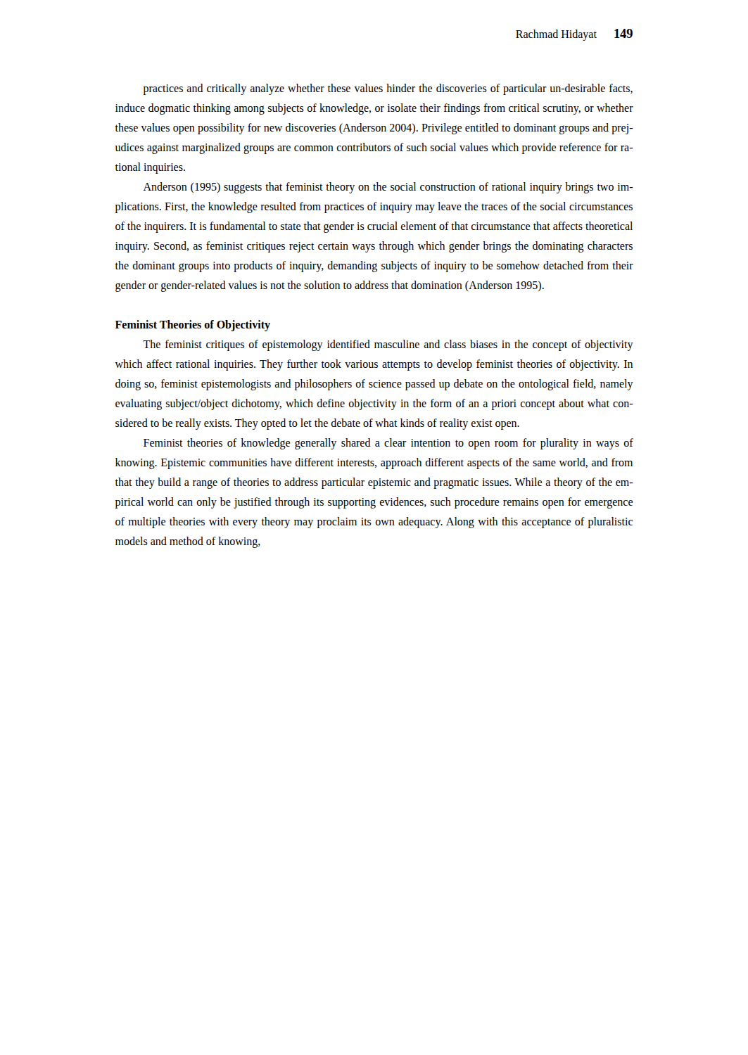Rachmad Hidayat 149
practices and critically analyze whether these values hinder the discoveries of particular un-desirable facts, induce dogmatic thinking among subjects of knowledge, or isolate their findings from critical scrutiny, or whether these values open possibility for new discoveries (Anderson 2004). Privilege entitled to dominant groups and prejudices against marginalized groups are common contributors of such social values which provide reference for rational inquiries.
Anderson (1995) suggests that feminist theory on the social construction of rational inquiry brings two implications. First, the knowledge resulted from practices of inquiry may leave the traces of the social circumstances of the inquirers. It is fundamental to state that gender is crucial element of that circumstance that affects theoretical inquiry. Second, as feminist critiques reject certain ways through which gender brings the dominating characters the dominant groups into products of inquiry, demanding subjects of inquiry to be somehow detached from their gender or gender-related values is not the solution to address that domination (Anderson 1995).
Feminist Theories of Objectivity
The feminist critiques of epistemology identified masculine and class biases in the concept of objectivity which affect rational inquiries. They further took various attempts to develop feminist theories of objectivity. In doing so, feminist epistemologists and philosophers of science passed up debate on the ontological field, namely evaluating subject/object dichotomy, which define objectivity in the form of an a priori concept about what considered to be really exists. They opted to let the debate of what kinds of reality exist open.
Feminist theories of knowledge generally shared a clear intention to open room for plurality in ways of knowing. Epistemic communities have different interests, approach different aspects of the same world, and from that they build a range of theories to address particular epistemic and pragmatic issues. While a theory of the empirical world can only be justified through its supporting evidences, such procedure remains open for emergence of multiple theories with every theory may proclaim its own adequacy. Along with this acceptance of pluralistic models and method of knowing,